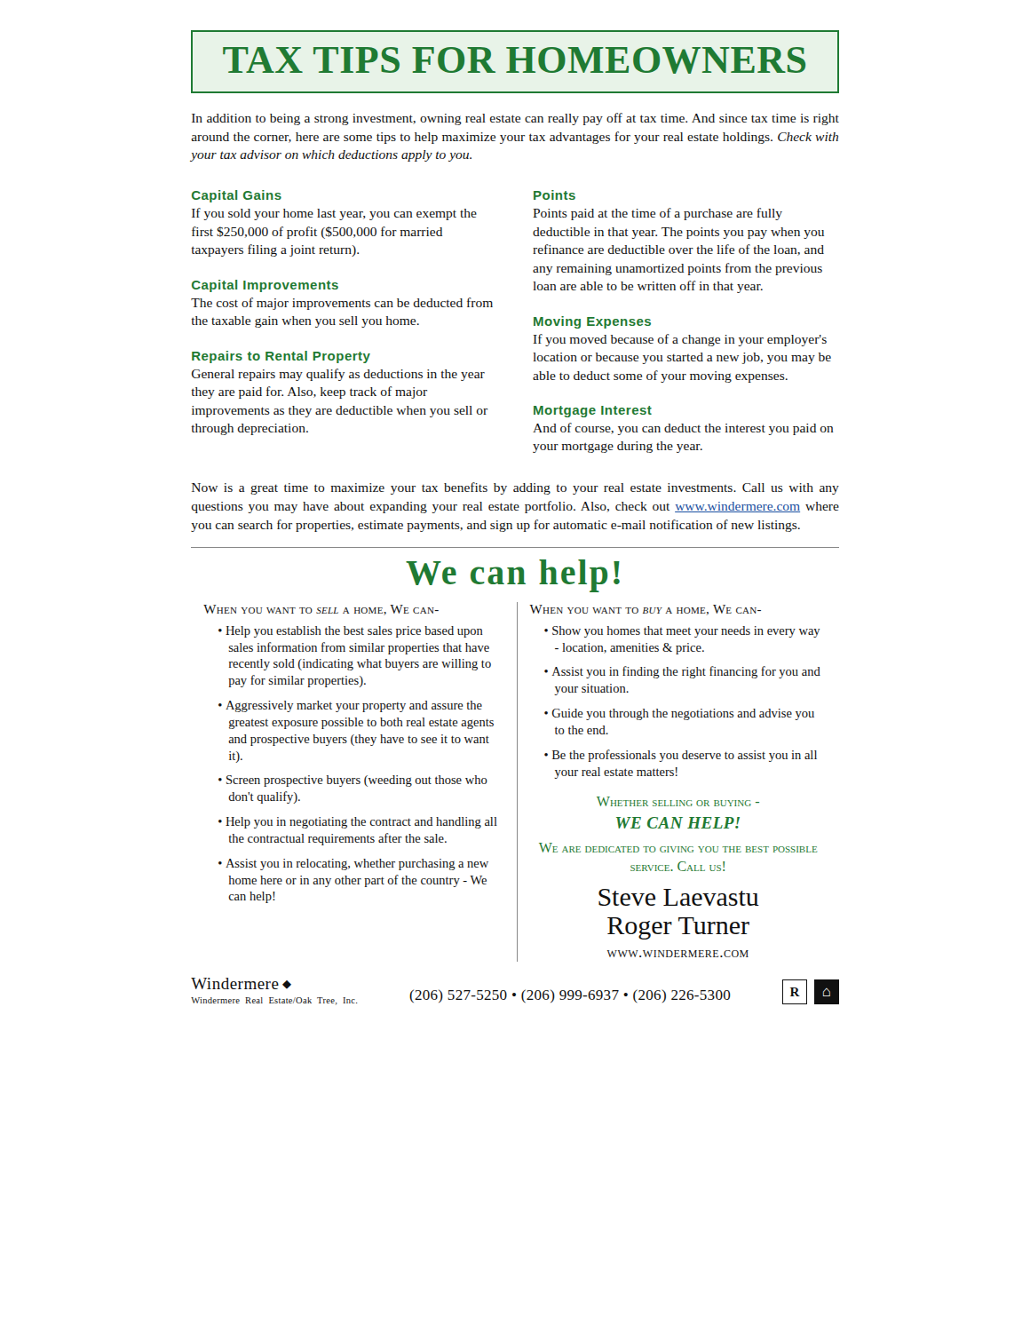TAX TIPS FOR HOMEOWNERS
In addition to being a strong investment, owning real estate can really pay off at tax time. And since tax time is right around the corner, here are some tips to help maximize your tax advantages for your real estate holdings. Check with your tax advisor on which deductions apply to you.
Capital Gains
If you sold your home last year, you can exempt the first $250,000 of profit ($500,000 for married taxpayers filing a joint return).
Capital Improvements
The cost of major improvements can be deducted from the taxable gain when you sell you home.
Repairs to Rental Property
General repairs may qualify as deductions in the year they are paid for. Also, keep track of major improvements as they are deductible when you sell or through depreciation.
Points
Points paid at the time of a purchase are fully deductible in that year. The points you pay when you refinance are deductible over the life of the loan, and any remaining unamortized points from the previous loan are able to be written off in that year.
Moving Expenses
If you moved because of a change in your employer's location or because you started a new job, you may be able to deduct some of your moving expenses.
Mortgage Interest
And of course, you can deduct the interest you paid on your mortgage during the year.
Now is a great time to maximize your tax benefits by adding to your real estate investments. Call us with any questions you may have about expanding your real estate portfolio. Also, check out www.windermere.com where you can search for properties, estimate payments, and sign up for automatic e-mail notification of new listings.
We can help!
When you want to sell a home, We can‑
Help you establish the best sales price based upon sales information from similar properties that have recently sold (indicating what buyers are willing to pay for similar properties).
Aggressively market your property and assure the greatest exposure possible to both real estate agents and prospective buyers (they have to see it to want it).
Screen prospective buyers (weeding out those who don't qualify).
Help you in negotiating the contract and handling all the contractual requirements after the sale.
Assist you in relocating, whether purchasing a new home here or in any other part of the country - We can help!
When you want to buy a home, We can‑
Show you homes that meet your needs in every way - location, amenities & price.
Assist you in finding the right financing for you and your situation.
Guide you through the negotiations and advise you to the end.
Be the professionals you deserve to assist you in all your real estate matters!
Whether selling or buying ‑
WE CAN HELP!
We are dedicated to giving you the best possible service. Call us!
Steve Laevastu
Roger Turner
www.windermere.com
Windermere ◆
Windermere Real Estate/Oak Tree, Inc.
(206) 527-5250 • (206) 999-6937 • (206) 226-5300
R
⌂